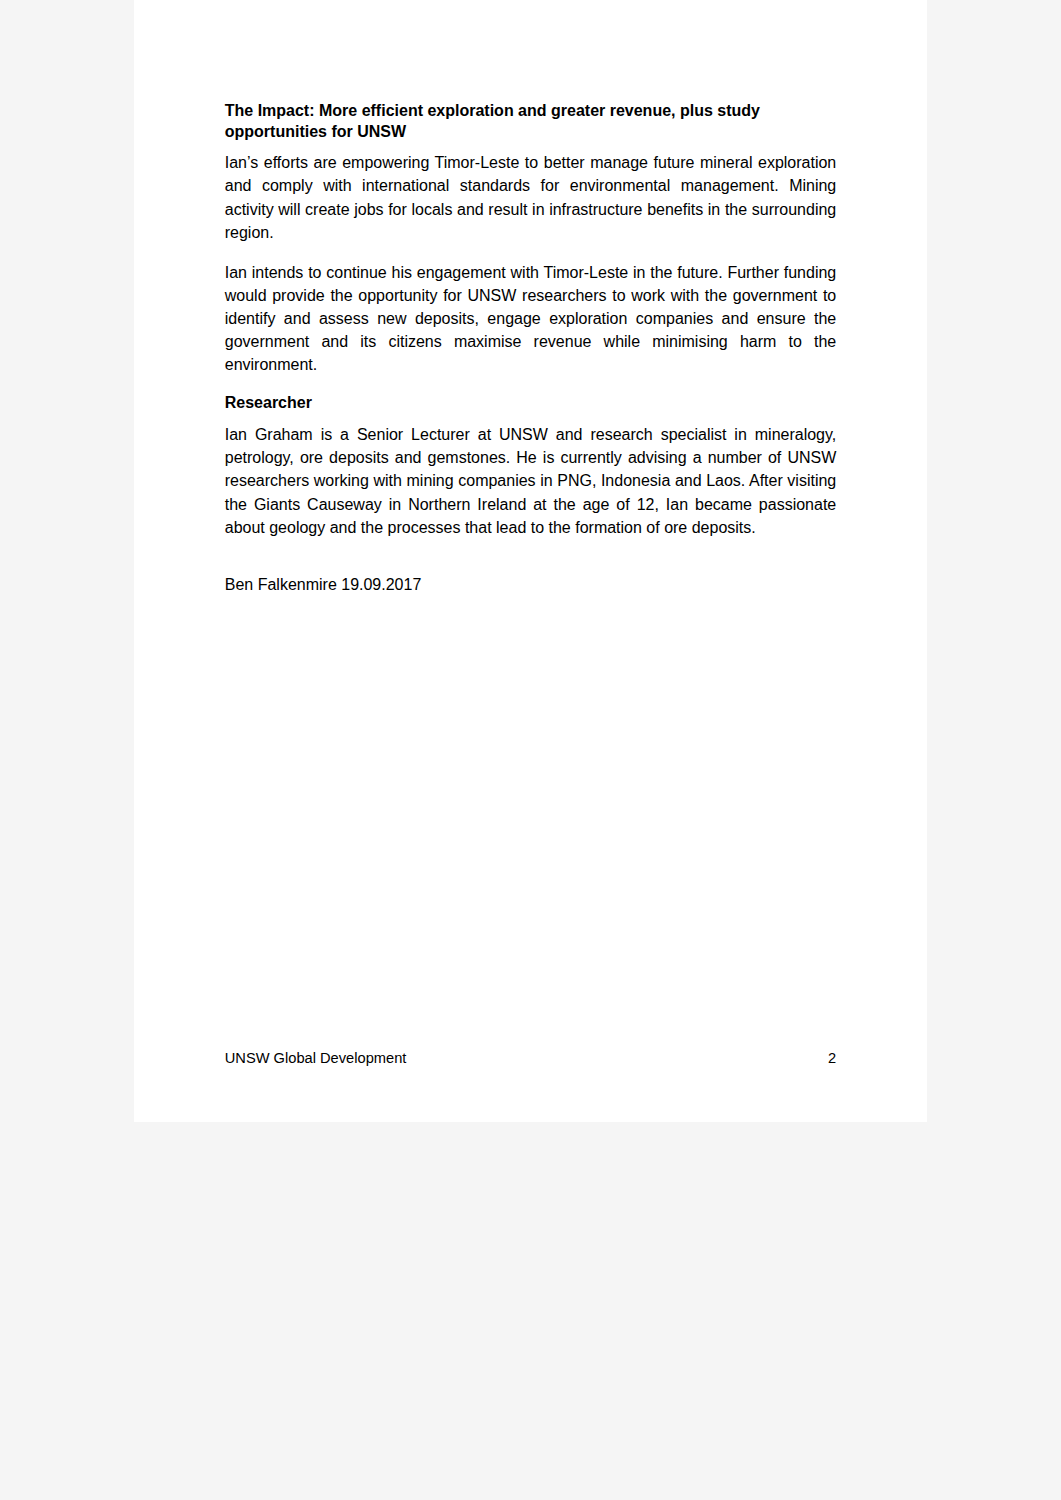The Impact: More efficient exploration and greater revenue, plus study opportunities for UNSW
Ian’s efforts are empowering Timor-Leste to better manage future mineral exploration and comply with international standards for environmental management. Mining activity will create jobs for locals and result in infrastructure benefits in the surrounding region.
Ian intends to continue his engagement with Timor-Leste in the future. Further funding would provide the opportunity for UNSW researchers to work with the government to identify and assess new deposits, engage exploration companies and ensure the government and its citizens maximise revenue while minimising harm to the environment.
Researcher
Ian Graham is a Senior Lecturer at UNSW and research specialist in mineralogy, petrology, ore deposits and gemstones. He is currently advising a number of UNSW researchers working with mining companies in PNG, Indonesia and Laos. After visiting the Giants Causeway in Northern Ireland at the age of 12, Ian became passionate about geology and the processes that lead to the formation of ore deposits.
Ben Falkenmire 19.09.2017
UNSW Global Development 2